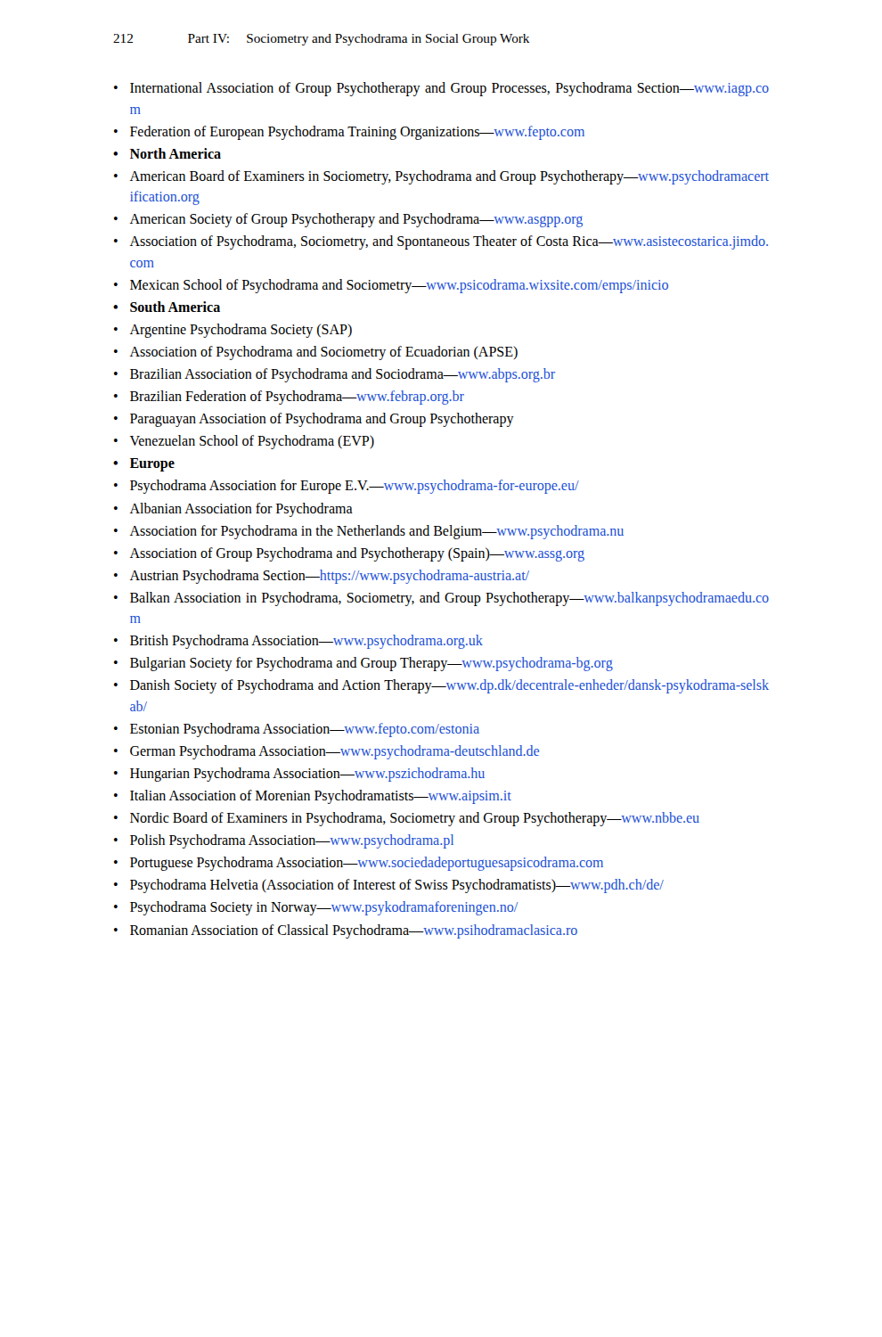212 Part IV: Sociometry and Psychodrama in Social Group Work
International Association of Group Psychotherapy and Group Processes, Psychodrama Section—www.iagp.com
Federation of European Psychodrama Training Organizations—www.fepto.com
North America
American Board of Examiners in Sociometry, Psychodrama and Group Psychotherapy—www.psychodramacertification.org
American Society of Group Psychotherapy and Psychodrama—www.asgpp.org
Association of Psychodrama, Sociometry, and Spontaneous Theater of Costa Rica—www.asistecostarica.jimdo.com
Mexican School of Psychodrama and Sociometry—www.psicodrama.wixsite.com/emps/inicio
South America
Argentine Psychodrama Society (SAP)
Association of Psychodrama and Sociometry of Ecuadorian (APSE)
Brazilian Association of Psychodrama and Sociodrama—www.abps.org.br
Brazilian Federation of Psychodrama—www.febrap.org.br
Paraguayan Association of Psychodrama and Group Psychotherapy
Venezuelan School of Psychodrama (EVP)
Europe
Psychodrama Association for Europe E.V.—www.psychodrama-for-europe.eu/
Albanian Association for Psychodrama
Association for Psychodrama in the Netherlands and Belgium—www.psychodrama.nu
Association of Group Psychodrama and Psychotherapy (Spain)—www.assg.org
Austrian Psychodrama Section—https://www.psychodrama-austria.at/
Balkan Association in Psychodrama, Sociometry, and Group Psychotherapy—www.balkanpsychodramaedu.com
British Psychodrama Association—www.psychodrama.org.uk
Bulgarian Society for Psychodrama and Group Therapy—www.psychodrama-bg.org
Danish Society of Psychodrama and Action Therapy—www.dp.dk/decentrale-enheder/dansk-psykodrama-selskab/
Estonian Psychodrama Association—www.fepto.com/estonia
German Psychodrama Association—www.psychodrama-deutschland.de
Hungarian Psychodrama Association—www.pszichodrama.hu
Italian Association of Morenian Psychodramatists—www.aipsim.it
Nordic Board of Examiners in Psychodrama, Sociometry and Group Psychotherapy—www.nbbe.eu
Polish Psychodrama Association—www.psychodrama.pl
Portuguese Psychodrama Association—www.sociedadeportuguesapsicodrama.com
Psychodrama Helvetia (Association of Interest of Swiss Psychodramatists)—www.pdh.ch/de/
Psychodrama Society in Norway—www.psykodramaforeningen.no/
Romanian Association of Classical Psychodrama—www.psihodramaclasica.ro